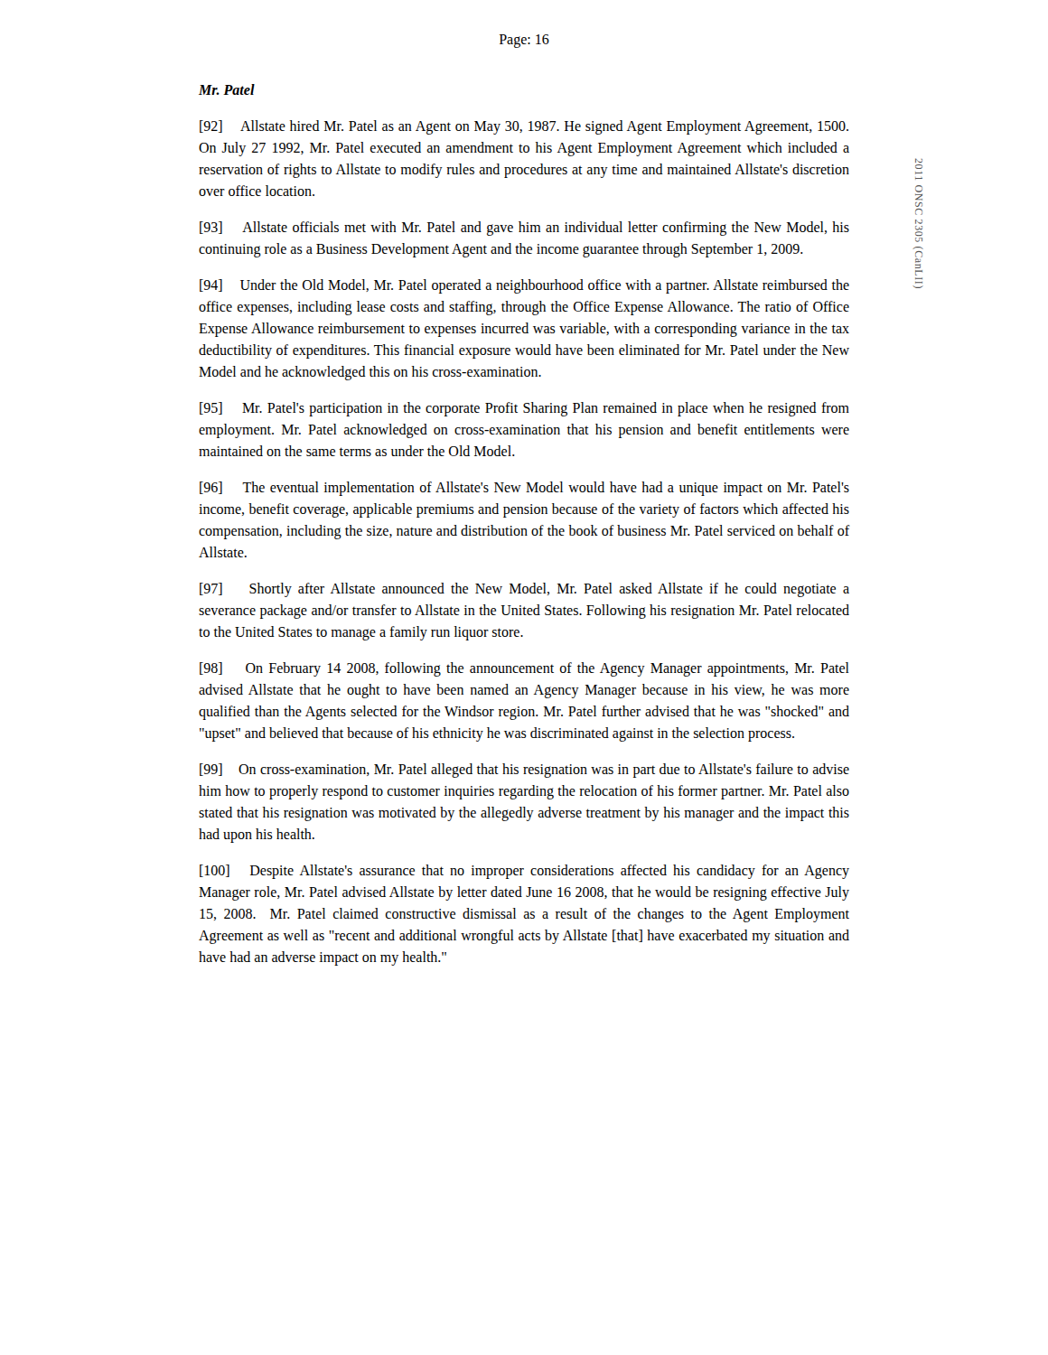Page: 16
2011 ONSC 2305 (CanLII)
Mr. Patel
[92] Allstate hired Mr. Patel as an Agent on May 30, 1987. He signed Agent Employment Agreement, 1500. On July 27 1992, Mr. Patel executed an amendment to his Agent Employment Agreement which included a reservation of rights to Allstate to modify rules and procedures at any time and maintained Allstate's discretion over office location.
[93] Allstate officials met with Mr. Patel and gave him an individual letter confirming the New Model, his continuing role as a Business Development Agent and the income guarantee through September 1, 2009.
[94] Under the Old Model, Mr. Patel operated a neighbourhood office with a partner. Allstate reimbursed the office expenses, including lease costs and staffing, through the Office Expense Allowance. The ratio of Office Expense Allowance reimbursement to expenses incurred was variable, with a corresponding variance in the tax deductibility of expenditures. This financial exposure would have been eliminated for Mr. Patel under the New Model and he acknowledged this on his cross-examination.
[95] Mr. Patel's participation in the corporate Profit Sharing Plan remained in place when he resigned from employment. Mr. Patel acknowledged on cross-examination that his pension and benefit entitlements were maintained on the same terms as under the Old Model.
[96] The eventual implementation of Allstate's New Model would have had a unique impact on Mr. Patel's income, benefit coverage, applicable premiums and pension because of the variety of factors which affected his compensation, including the size, nature and distribution of the book of business Mr. Patel serviced on behalf of Allstate.
[97] Shortly after Allstate announced the New Model, Mr. Patel asked Allstate if he could negotiate a severance package and/or transfer to Allstate in the United States. Following his resignation Mr. Patel relocated to the United States to manage a family run liquor store.
[98] On February 14 2008, following the announcement of the Agency Manager appointments, Mr. Patel advised Allstate that he ought to have been named an Agency Manager because in his view, he was more qualified than the Agents selected for the Windsor region. Mr. Patel further advised that he was "shocked" and "upset" and believed that because of his ethnicity he was discriminated against in the selection process.
[99] On cross-examination, Mr. Patel alleged that his resignation was in part due to Allstate's failure to advise him how to properly respond to customer inquiries regarding the relocation of his former partner. Mr. Patel also stated that his resignation was motivated by the allegedly adverse treatment by his manager and the impact this had upon his health.
[100] Despite Allstate's assurance that no improper considerations affected his candidacy for an Agency Manager role, Mr. Patel advised Allstate by letter dated June 16 2008, that he would be resigning effective July 15, 2008. Mr. Patel claimed constructive dismissal as a result of the changes to the Agent Employment Agreement as well as "recent and additional wrongful acts by Allstate [that] have exacerbated my situation and have had an adverse impact on my health."